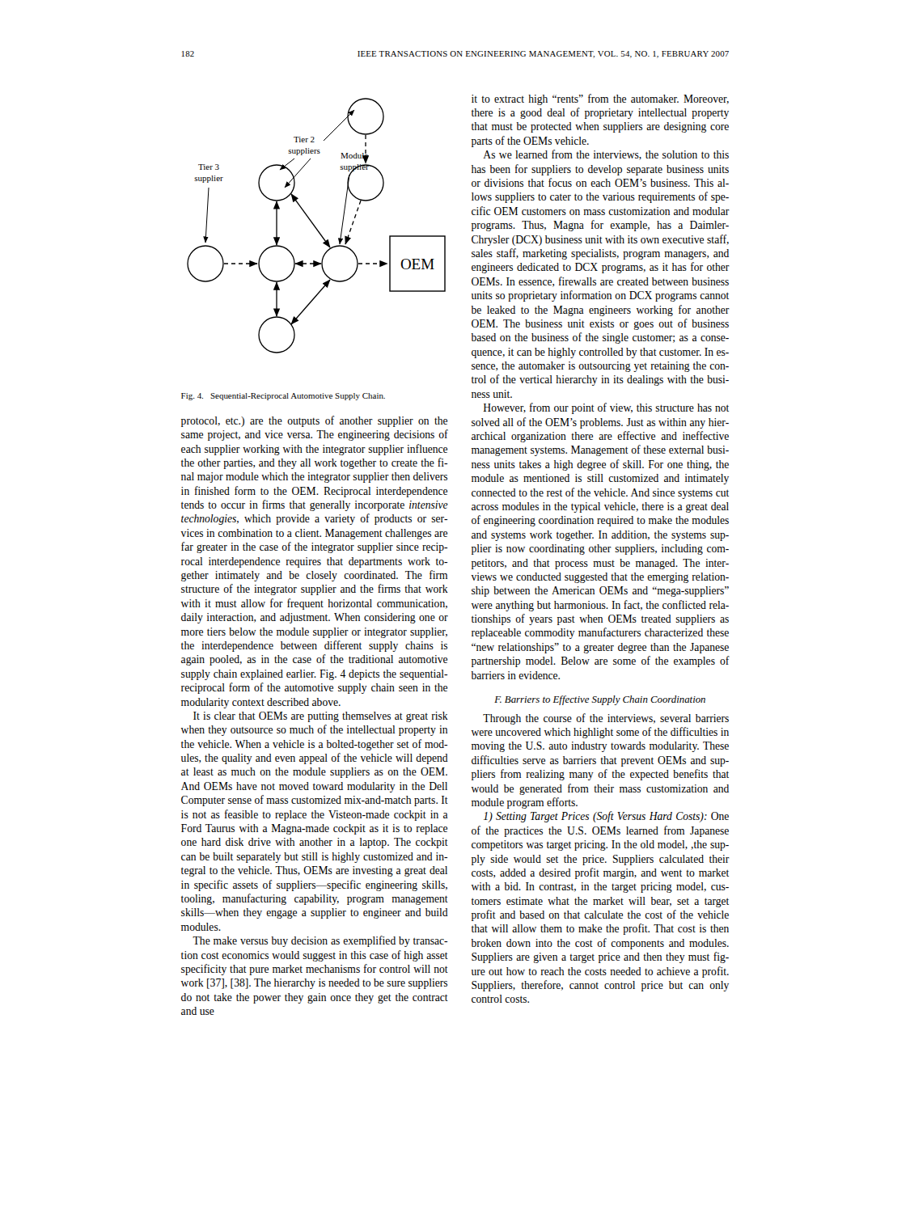182 IEEE TRANSACTIONS ON ENGINEERING MANAGEMENT, VOL. 54, NO. 1, FEBRUARY 2007
OEM Tier 2 suppliers Module supplier Tier 3 supplier
Fig. 4. Sequential-Reciprocal Automotive Supply Chain.
protocol, etc.) are the outputs of another supplier on the same project, and vice versa. The engineering decisions of each supplier working with the integrator supplier influence the other parties, and they all work together to create the final major module which the integrator supplier then delivers in finished form to the OEM. Reciprocal interdependence tends to occur in firms that generally incorporate intensive technologies, which provide a variety of products or services in combination to a client. Management challenges are far greater in the case of the integrator supplier since reciprocal interdependence requires that departments work together intimately and be closely coordinated. The firm structure of the integrator supplier and the firms that work with it must allow for frequent horizontal communication, daily interaction, and adjustment. When considering one or more tiers below the module supplier or integrator supplier, the interdependence between different supply chains is again pooled, as in the case of the traditional automotive supply chain explained earlier. Fig. 4 depicts the sequential-reciprocal form of the automotive supply chain seen in the modularity context described above.
It is clear that OEMs are putting themselves at great risk when they outsource so much of the intellectual property in the vehicle. When a vehicle is a bolted-together set of modules, the quality and even appeal of the vehicle will depend at least as much on the module suppliers as on the OEM. And OEMs have not moved toward modularity in the Dell Computer sense of mass customized mix-and-match parts. It is not as feasible to replace the Visteon-made cockpit in a Ford Taurus with a Magna-made cockpit as it is to replace one hard disk drive with another in a laptop. The cockpit can be built separately but still is highly customized and integral to the vehicle. Thus, OEMs are investing a great deal in specific assets of suppliers—specific engineering skills, tooling, manufacturing capability, program management skills—when they engage a supplier to engineer and build modules.
The make versus buy decision as exemplified by transaction cost economics would suggest in this case of high asset specificity that pure market mechanisms for control will not work [37], [38]. The hierarchy is needed to be sure suppliers do not take the power they gain once they get the contract and use
it to extract high “rents” from the automaker. Moreover, there is a good deal of proprietary intellectual property that must be protected when suppliers are designing core parts of the OEMs vehicle.
As we learned from the interviews, the solution to this has been for suppliers to develop separate business units or divisions that focus on each OEM’s business. This allows suppliers to cater to the various requirements of specific OEM customers on mass customization and modular programs. Thus, Magna for example, has a Daimler-Chrysler (DCX) business unit with its own executive staff, sales staff, marketing specialists, program managers, and engineers dedicated to DCX programs, as it has for other OEMs. In essence, firewalls are created between business units so proprietary information on DCX programs cannot be leaked to the Magna engineers working for another OEM. The business unit exists or goes out of business based on the business of the single customer; as a consequence, it can be highly controlled by that customer. In essence, the automaker is outsourcing yet retaining the control of the vertical hierarchy in its dealings with the business unit.
However, from our point of view, this structure has not solved all of the OEM’s problems. Just as within any hierarchical organization there are effective and ineffective management systems. Management of these external business units takes a high degree of skill. For one thing, the module as mentioned is still customized and intimately connected to the rest of the vehicle. And since systems cut across modules in the typical vehicle, there is a great deal of engineering coordination required to make the modules and systems work together. In addition, the systems supplier is now coordinating other suppliers, including competitors, and that process must be managed. The interviews we conducted suggested that the emerging relationship between the American OEMs and “mega-suppliers” were anything but harmonious. In fact, the conflicted relationships of years past when OEMs treated suppliers as replaceable commodity manufacturers characterized these “new relationships” to a greater degree than the Japanese partnership model. Below are some of the examples of barriers in evidence.
F. Barriers to Effective Supply Chain Coordination
Through the course of the interviews, several barriers were uncovered which highlight some of the difficulties in moving the U.S. auto industry towards modularity. These difficulties serve as barriers that prevent OEMs and suppliers from realizing many of the expected benefits that would be generated from their mass customization and module program efforts.
1) Setting Target Prices (Soft Versus Hard Costs): One of the practices the U.S. OEMs learned from Japanese competitors was target pricing. In the old model, ,the supply side would set the price. Suppliers calculated their costs, added a desired profit margin, and went to market with a bid. In contrast, in the target pricing model, customers estimate what the market will bear, set a target profit and based on that calculate the cost of the vehicle that will allow them to make the profit. That cost is then broken down into the cost of components and modules. Suppliers are given a target price and then they must figure out how to reach the costs needed to achieve a profit. Suppliers, therefore, cannot control price but can only control costs.